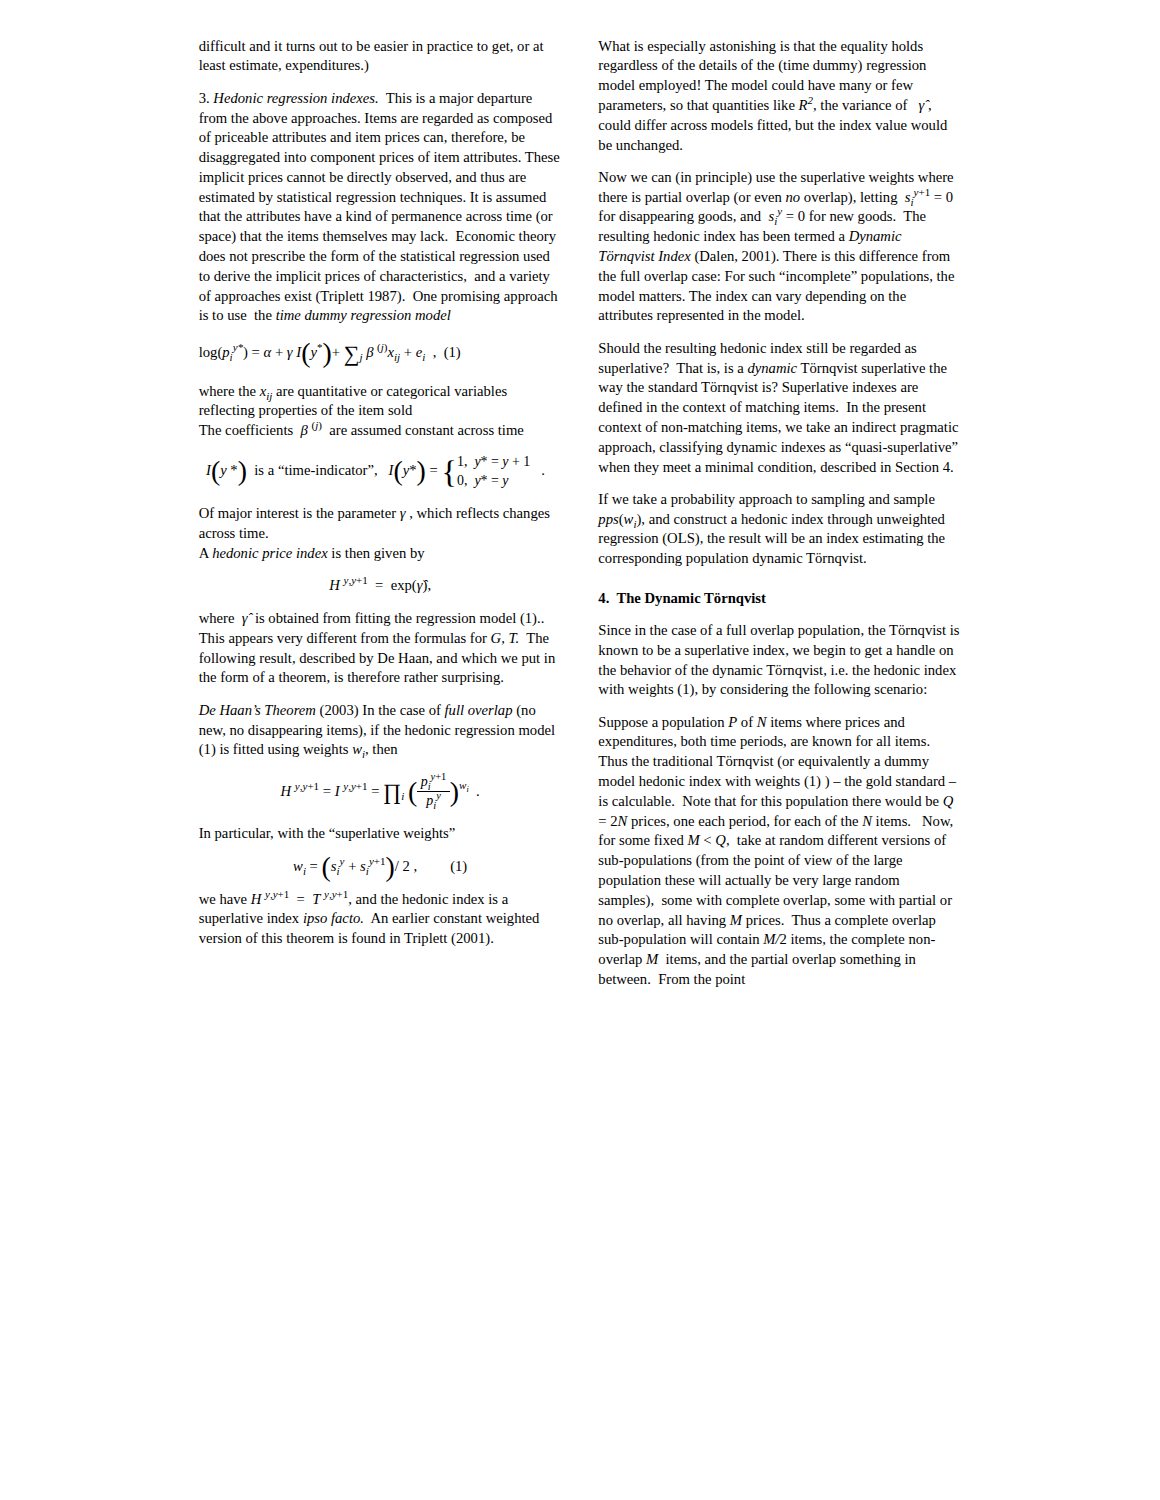difficult and it turns out to be easier in practice to get, or at least estimate, expenditures.)
3. Hedonic regression indexes. This is a major departure from the above approaches. Items are regarded as composed of priceable attributes and item prices can, therefore, be disaggregated into component prices of item attributes. These implicit prices cannot be directly observed, and thus are estimated by statistical regression techniques. It is assumed that the attributes have a kind of permanence across time (or space) that the items themselves may lack. Economic theory does not prescribe the form of the statistical regression used to derive the implicit prices of characteristics, and a variety of approaches exist (Triplett 1987). One promising approach is to use the time dummy regression model
log(piy*) = α + γ I(y*)+ ∑j β (j)xij + ei , (1)
where the xij are quantitative or categorical variables reflecting properties of the item sold
The coefficients β (j) are assumed constant across time
I(y *) is a “time-indicator”, I(y*) = {1, y* = y + 10, y* = y .
Of major interest is the parameter γ , which reflects changes across time.
A hedonic price index is then given by
H y,y+1 = exp(γ̂),
where γ̂ is obtained from fitting the regression model (1).. This appears very different from the formulas for G, T. The following result, described by De Haan, and which we put in the form of a theorem, is therefore rather surprising.
De Haan’s Theorem (2003) In the case of full overlap (no new, no disappearing items), if the hedonic regression model (1) is fitted using weights wi, then
H y,y+1 = I y,y+1 = ∏i (piy+1 piy)wi .
In particular, with the “superlative weights”
wi = (siy + siy+1)/ 2 , (1)
we have H y,y+1 = T y,y+1, and the hedonic index is a superlative index ipso facto. An earlier constant weighted version of this theorem is found in Triplett (2001).
What is especially astonishing is that the equality holds regardless of the details of the (time dummy) regression model employed! The model could have many or few parameters, so that quantities like R2, the variance of γ̂ , could differ across models fitted, but the index value would be unchanged.
Now we can (in principle) use the superlative weights where there is partial overlap (or even no overlap), letting siy+1 = 0 for disappearing goods, and siy = 0 for new goods. The resulting hedonic index has been termed a Dynamic Törnqvist Index (Dalen, 2001). There is this difference from the full overlap case: For such “incomplete” populations, the model matters. The index can vary depending on the attributes represented in the model.
Should the resulting hedonic index still be regarded as superlative? That is, is a dynamic Törnqvist superlative the way the standard Törnqvist is? Superlative indexes are defined in the context of matching items. In the present context of non-matching items, we take an indirect pragmatic approach, classifying dynamic indexes as “quasi-superlative” when they meet a minimal condition, described in Section 4.
If we take a probability approach to sampling and sample pps(wi), and construct a hedonic index through unweighted regression (OLS), the result will be an index estimating the corresponding population dynamic Törnqvist.
4. The Dynamic Törnqvist
Since in the case of a full overlap population, the Törnqvist is known to be a superlative index, we begin to get a handle on the behavior of the dynamic Törnqvist, i.e. the hedonic index with weights (1), by considering the following scenario:
Suppose a population P of N items where prices and expenditures, both time periods, are known for all items. Thus the traditional Törnqvist (or equivalently a dummy model hedonic index with weights (1) ) – the gold standard – is calculable. Note that for this population there would be Q = 2N prices, one each period, for each of the N items. Now, for some fixed M < Q, take at random different versions of sub-populations (from the point of view of the large population these will actually be very large random samples), some with complete overlap, some with partial or no overlap, all having M prices. Thus a complete overlap sub-population will contain M/2 items, the complete non-overlap M items, and the partial overlap something in between. From the point